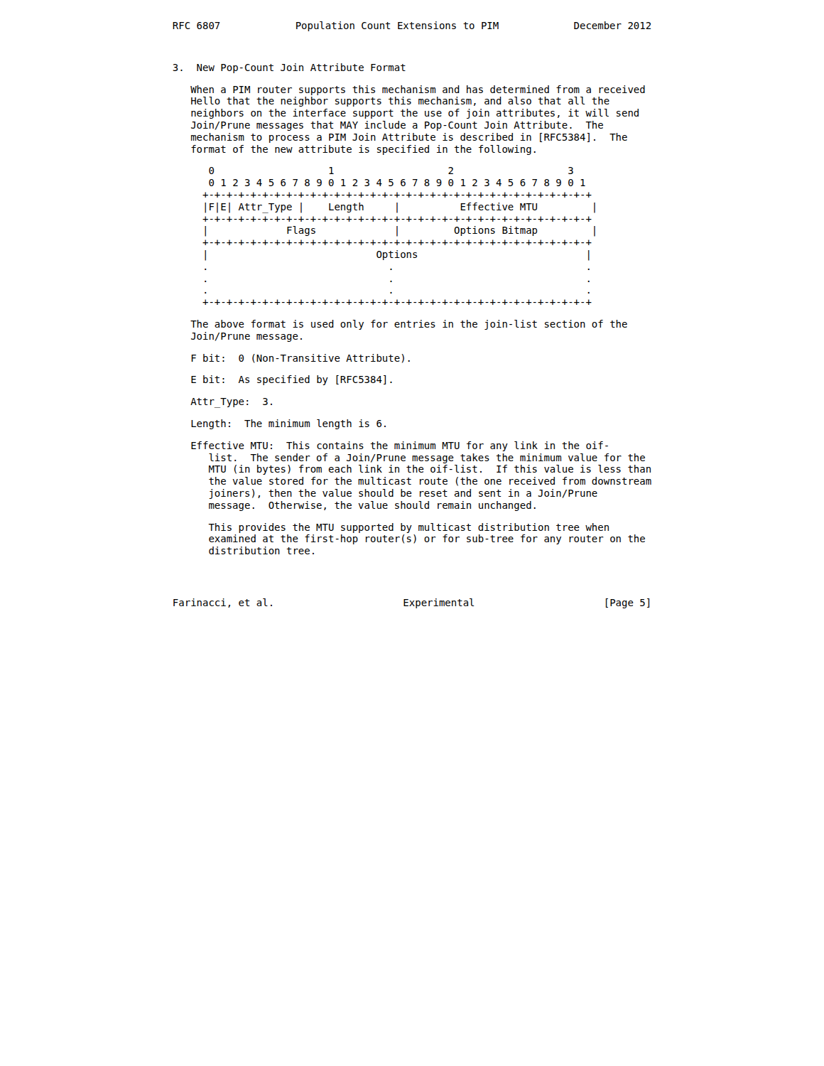RFC 6807 Population Count Extensions to PIM December 2012
3. New Pop-Count Join Attribute Format
When a PIM router supports this mechanism and has determined from a received Hello that the neighbor supports this mechanism, and also that all the neighbors on the interface support the use of join attributes, it will send Join/Prune messages that MAY include a Pop-Count Join Attribute. The mechanism to process a PIM Join Attribute is described in [RFC5384]. The format of the new attribute is specified in the following.
      0                   1                   2                   3
      0 1 2 3 4 5 6 7 8 9 0 1 2 3 4 5 6 7 8 9 0 1 2 3 4 5 6 7 8 9 0 1
     +-+-+-+-+-+-+-+-+-+-+-+-+-+-+-+-+-+-+-+-+-+-+-+-+-+-+-+-+-+-+-+-+
     |F|E| Attr_Type |    Length     |          Effective MTU         |
     +-+-+-+-+-+-+-+-+-+-+-+-+-+-+-+-+-+-+-+-+-+-+-+-+-+-+-+-+-+-+-+-+
     |             Flags             |         Options Bitmap         |
     +-+-+-+-+-+-+-+-+-+-+-+-+-+-+-+-+-+-+-+-+-+-+-+-+-+-+-+-+-+-+-+-+
     |                            Options                            |
     .                              .                                .
     .                              .                                .
     .                              .                                .
     +-+-+-+-+-+-+-+-+-+-+-+-+-+-+-+-+-+-+-+-+-+-+-+-+-+-+-+-+-+-+-+-+
The above format is used only for entries in the join-list section of the Join/Prune message.
F bit: 0 (Non-Transitive Attribute).
E bit: As specified by [RFC5384].
Attr_Type: 3.
Length: The minimum length is 6.
Effective MTU: This contains the minimum MTU for any link in the oif-list. The sender of a Join/Prune message takes the minimum value for the MTU (in bytes) from each link in the oif-list. If this value is less than the value stored for the multicast route (the one received from downstream joiners), then the value should be reset and sent in a Join/Prune message. Otherwise, the value should remain unchanged.
This provides the MTU supported by multicast distribution tree when examined at the first-hop router(s) or for sub-tree for any router on the distribution tree.
Farinacci, et al. Experimental [Page 5]